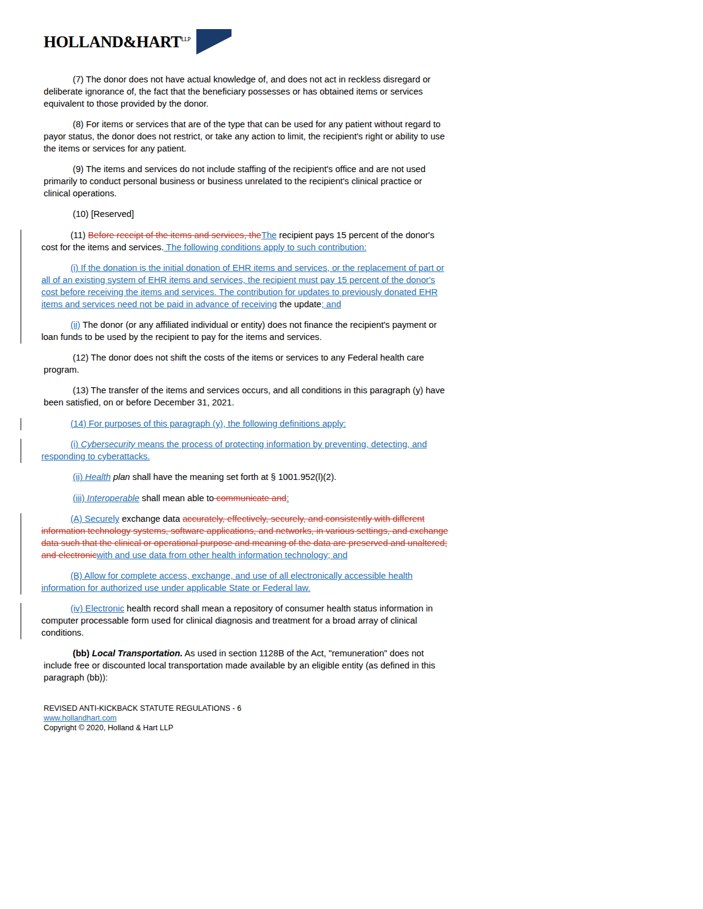HOLLAND&HARTLLP
(7) The donor does not have actual knowledge of, and does not act in reckless disregard or deliberate ignorance of, the fact that the beneficiary possesses or has obtained items or services equivalent to those provided by the donor.
(8) For items or services that are of the type that can be used for any patient without regard to payor status, the donor does not restrict, or take any action to limit, the recipient's right or ability to use the items or services for any patient.
(9) The items and services do not include staffing of the recipient's office and are not used primarily to conduct personal business or business unrelated to the recipient's clinical practice or clinical operations.
(10) [Reserved]
(11) Before receipt of the items and services, the The recipient pays 15 percent of the donor's cost for the items and services. The following conditions apply to such contribution:
(i) If the donation is the initial donation of EHR items and services, or the replacement of part or all of an existing system of EHR items and services, the recipient must pay 15 percent of the donor's cost before receiving the items and services. The contribution for updates to previously donated EHR items and services need not be paid in advance of receiving the update; and
(ii) The donor (or any affiliated individual or entity) does not finance the recipient's payment or loan funds to be used by the recipient to pay for the items and services.
(12) The donor does not shift the costs of the items or services to any Federal health care program.
(13) The transfer of the items and services occurs, and all conditions in this paragraph (y) have been satisfied, on or before December 31, 2021.
(14) For purposes of this paragraph (y), the following definitions apply:
(i) Cybersecurity means the process of protecting information by preventing, detecting, and responding to cyberattacks.
(ii) Health plan shall have the meaning set forth at § 1001.952(l)(2).
(iii) Interoperable shall mean able to communicate and:
(A) Securely exchange data accurately, effectively, securely, and consistently with different information technology systems, software applications, and networks, in various settings, and exchange data such that the clinical or operational purpose and meaning of the data are preserved and unaltered; and electronic with and use data from other health information technology; and
(B) Allow for complete access, exchange, and use of all electronically accessible health information for authorized use under applicable State or Federal law.
(iv) Electronic health record shall mean a repository of consumer health status information in computer processable form used for clinical diagnosis and treatment for a broad array of clinical conditions.
(bb) Local Transportation. As used in section 1128B of the Act, "remuneration" does not include free or discounted local transportation made available by an eligible entity (as defined in this paragraph (bb)):
REVISED ANTI-KICKBACK STATUTE REGULATIONS - 6
www.hollandhart.com
Copyright © 2020, Holland & Hart LLP